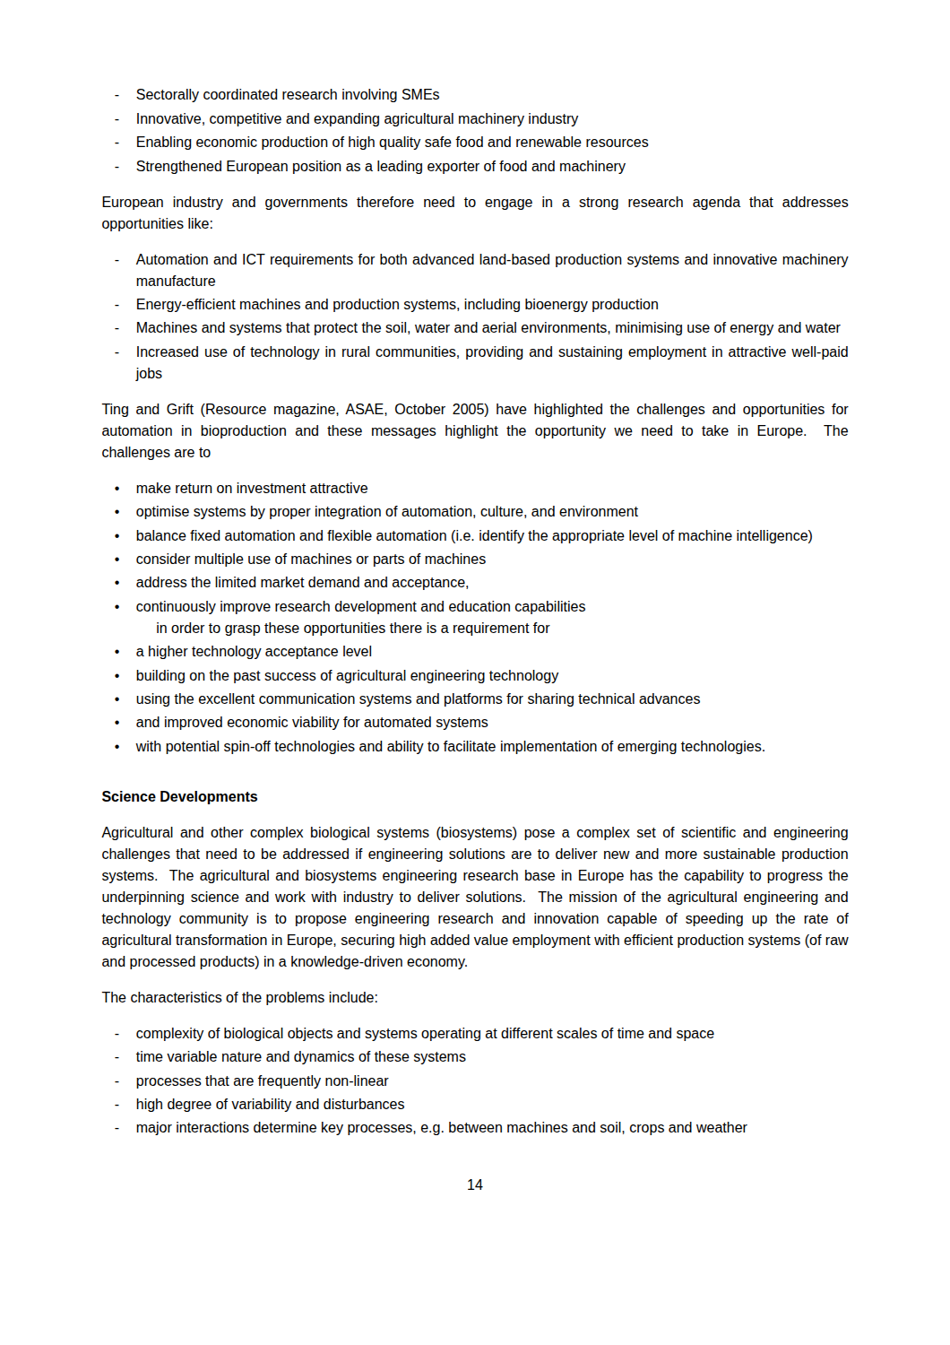Sectorally coordinated research involving SMEs
Innovative, competitive and expanding agricultural machinery industry
Enabling economic production of high quality safe food and renewable resources
Strengthened European position as a leading exporter of food and machinery
European industry and governments therefore need to engage in a strong research agenda that addresses opportunities like:
Automation and ICT requirements for both advanced land-based production systems and innovative machinery manufacture
Energy-efficient machines and production systems, including bioenergy production
Machines and systems that protect the soil, water and aerial environments, minimising use of energy and water
Increased use of technology in rural communities, providing and sustaining employment in attractive well-paid jobs
Ting and Grift (Resource magazine, ASAE, October 2005) have highlighted the challenges and opportunities for automation in bioproduction and these messages highlight the opportunity we need to take in Europe. The challenges are to
make return on investment attractive
optimise systems by proper integration of automation, culture, and environment
balance fixed automation and flexible automation (i.e. identify the appropriate level of machine intelligence)
consider multiple use of machines or parts of machines
address the limited market demand and acceptance,
continuously improve research development and education capabilities
in order to grasp these opportunities there is a requirement for
a higher technology acceptance level
building on the past success of agricultural engineering technology
using the excellent communication systems and platforms for sharing technical advances
and improved economic viability for automated systems
with potential spin-off technologies and ability to facilitate implementation of emerging technologies.
Science Developments
Agricultural and other complex biological systems (biosystems) pose a complex set of scientific and engineering challenges that need to be addressed if engineering solutions are to deliver new and more sustainable production systems. The agricultural and biosystems engineering research base in Europe has the capability to progress the underpinning science and work with industry to deliver solutions. The mission of the agricultural engineering and technology community is to propose engineering research and innovation capable of speeding up the rate of agricultural transformation in Europe, securing high added value employment with efficient production systems (of raw and processed products) in a knowledge-driven economy.
The characteristics of the problems include:
complexity of biological objects and systems operating at different scales of time and space
time variable nature and dynamics of these systems
processes that are frequently non-linear
high degree of variability and disturbances
major interactions determine key processes, e.g. between machines and soil, crops and weather
14